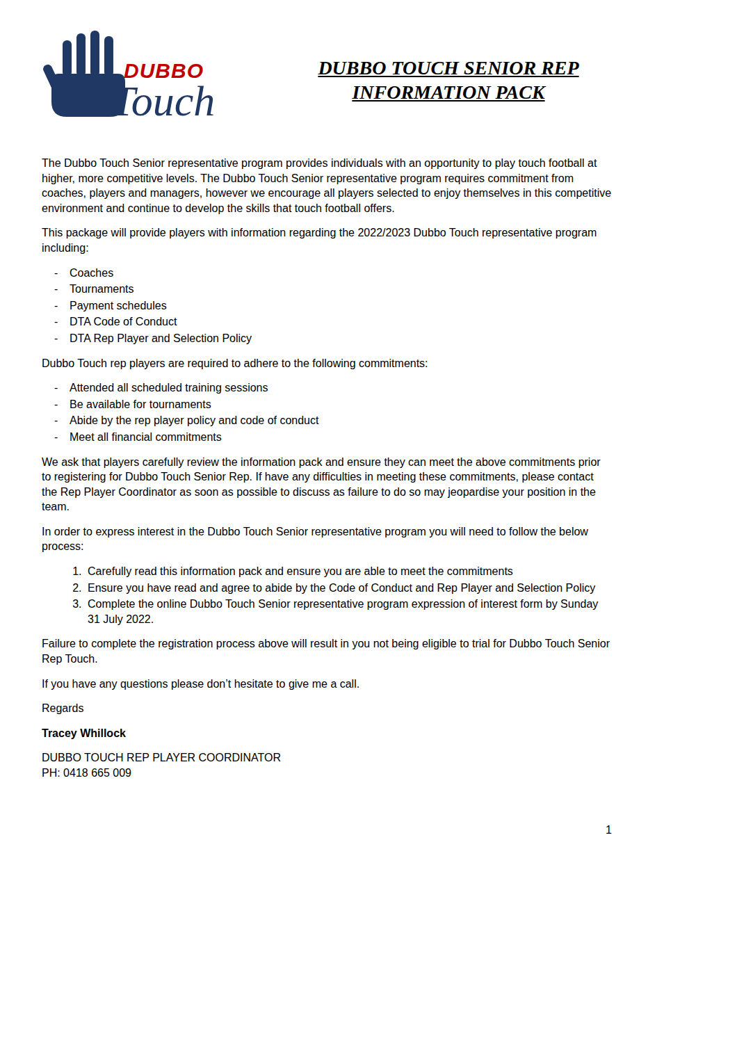DUBBO Touch
DUBBO TOUCH SENIOR REP INFORMATION PACK
The Dubbo Touch Senior representative program provides individuals with an opportunity to play touch football at higher, more competitive levels. The Dubbo Touch Senior representative program requires commitment from coaches, players and managers, however we encourage all players selected to enjoy themselves in this competitive environment and continue to develop the skills that touch football offers.
This package will provide players with information regarding the 2022/2023 Dubbo Touch representative program including:
Coaches
Tournaments
Payment schedules
DTA Code of Conduct
DTA Rep Player and Selection Policy
Dubbo Touch rep players are required to adhere to the following commitments:
Attended all scheduled training sessions
Be available for tournaments
Abide by the rep player policy and code of conduct
Meet all financial commitments
We ask that players carefully review the information pack and ensure they can meet the above commitments prior to registering for Dubbo Touch Senior Rep. If have any difficulties in meeting these commitments, please contact the Rep Player Coordinator as soon as possible to discuss as failure to do so may jeopardise your position in the team.
In order to express interest in the Dubbo Touch Senior representative program you will need to follow the below process:
Carefully read this information pack and ensure you are able to meet the commitments
Ensure you have read and agree to abide by the Code of Conduct and Rep Player and Selection Policy
Complete the online Dubbo Touch Senior representative program expression of interest form by Sunday 31 July 2022.
Failure to complete the registration process above will result in you not being eligible to trial for Dubbo Touch Senior Rep Touch.
If you have any questions please don’t hesitate to give me a call.
Regards
Tracey Whillock
DUBBO TOUCH REP PLAYER COORDINATOR
PH: 0418 665 009
1